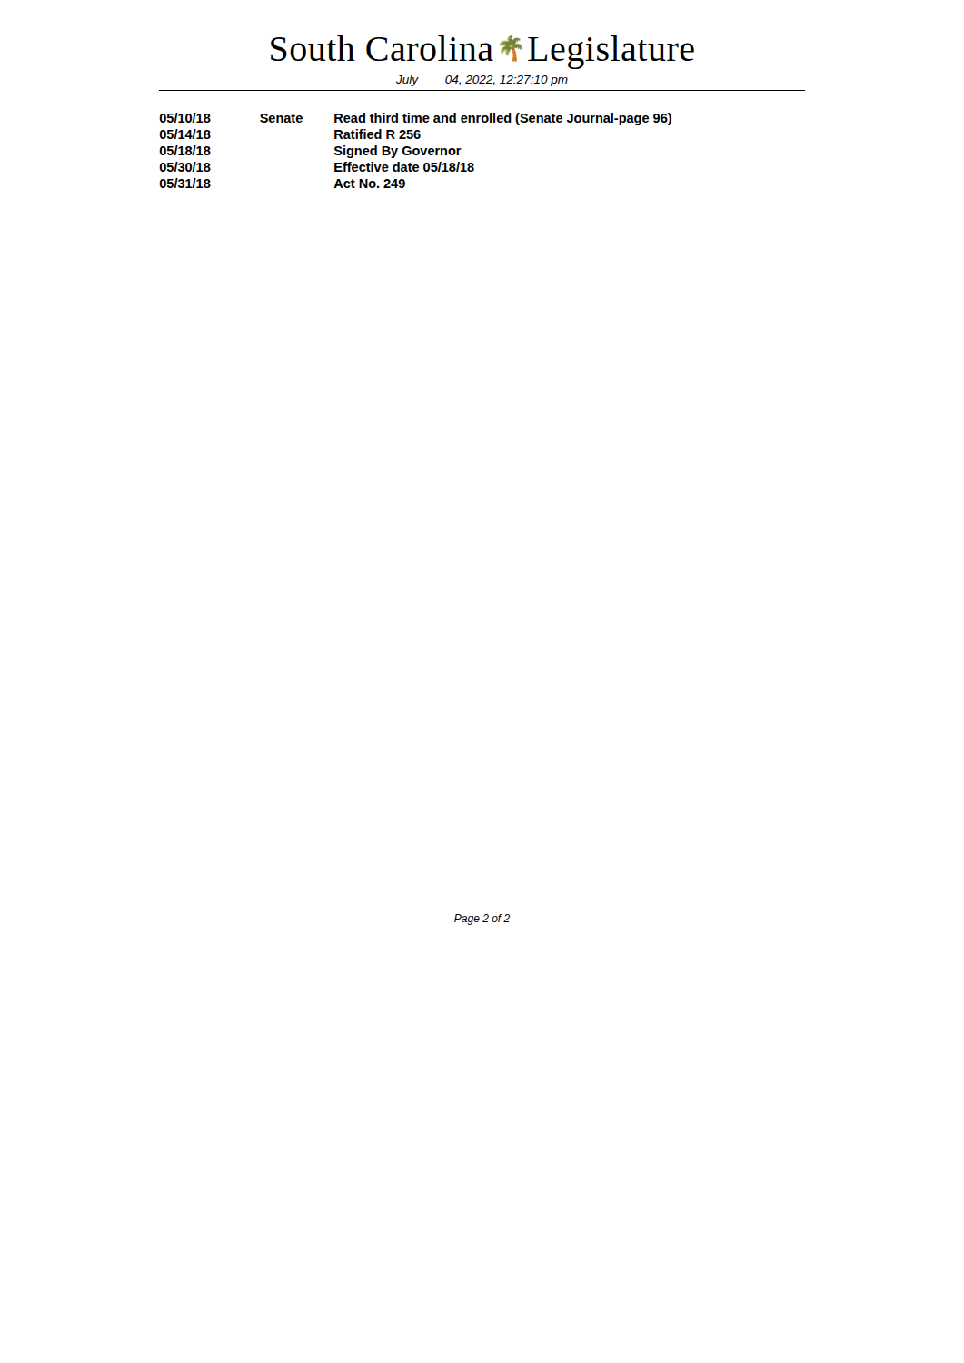South Carolina🌴Legislature
July 04, 2022, 12:27:10 pm
| 05/10/18 | Senate | Read third time and enrolled (Senate Journal-page 96) |
| 05/14/18 | | Ratified R 256 |
| 05/18/18 | | Signed By Governor |
| 05/30/18 | | Effective date 05/18/18 |
| 05/31/18 | | Act No. 249 |
Page 2 of 2